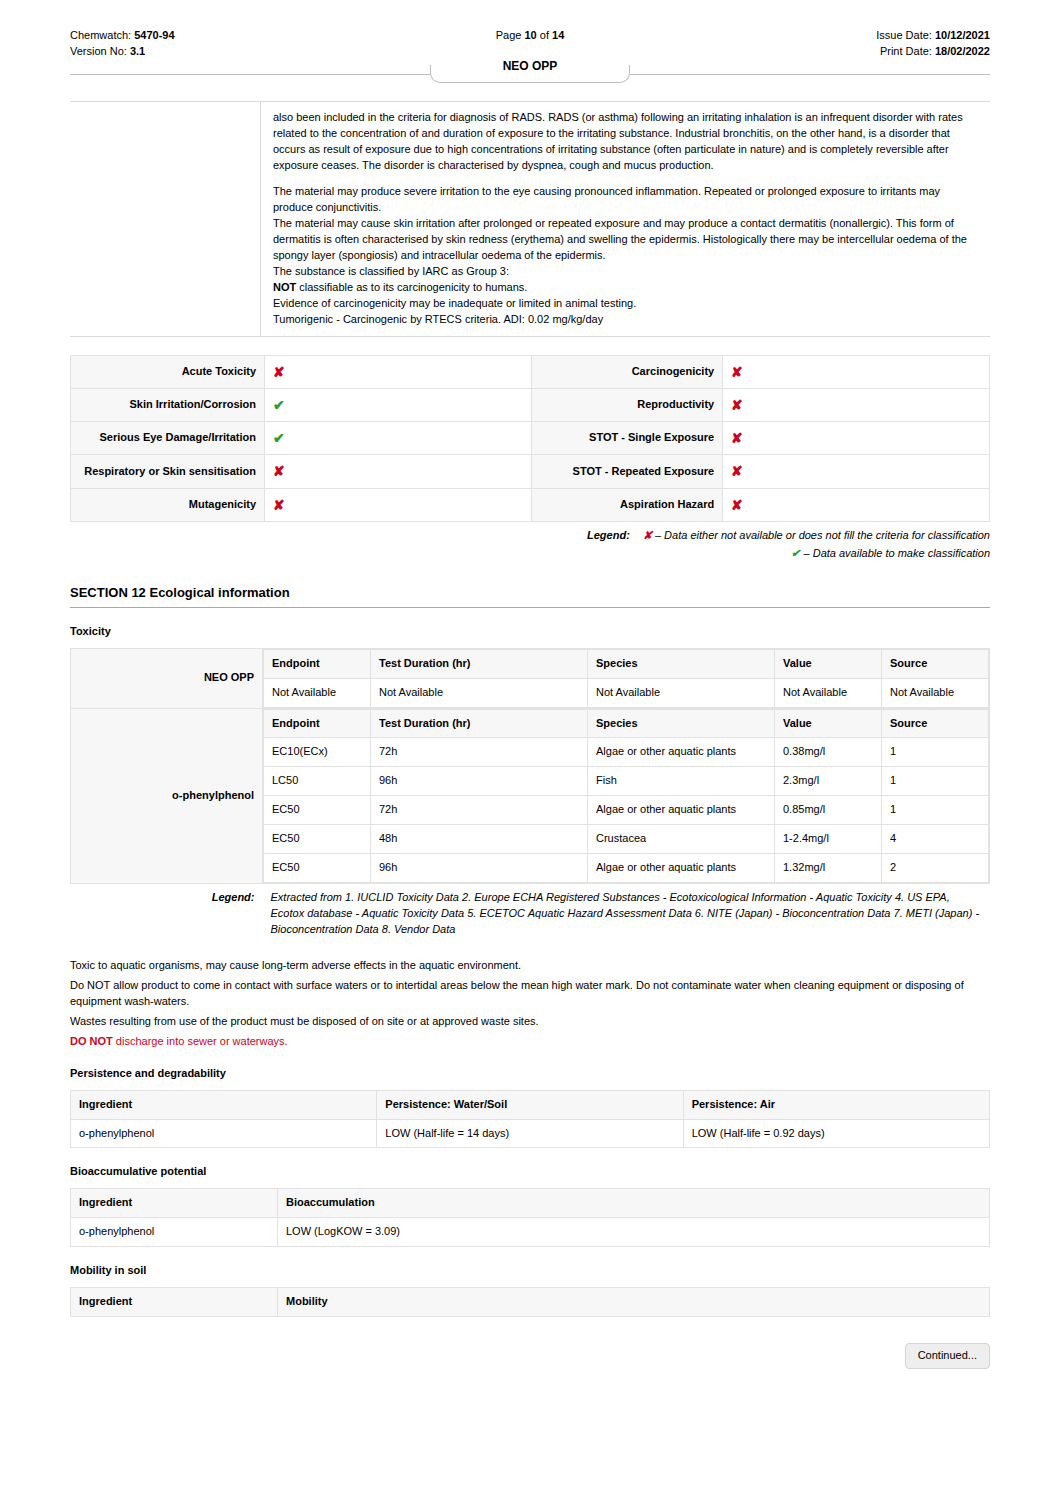Chemwatch: 5470-94
Version No: 3.1
Page 10 of 14
NEO OPP
Issue Date: 10/12/2021
Print Date: 18/02/2022
also been included in the criteria for diagnosis of RADS. RADS (or asthma) following an irritating inhalation is an infrequent disorder with rates related to the concentration of and duration of exposure to the irritating substance. Industrial bronchitis, on the other hand, is a disorder that occurs as result of exposure due to high concentrations of irritating substance (often particulate in nature) and is completely reversible after exposure ceases. The disorder is characterised by dyspnea, cough and mucus production.
The material may produce severe irritation to the eye causing pronounced inflammation. Repeated or prolonged exposure to irritants may produce conjunctivitis.
The material may cause skin irritation after prolonged or repeated exposure and may produce a contact dermatitis (nonallergic). This form of dermatitis is often characterised by skin redness (erythema) and swelling the epidermis. Histologically there may be intercellular oedema of the spongy layer (spongiosis) and intracellular oedema of the epidermis.
The substance is classified by IARC as Group 3:
NOT classifiable as to its carcinogenicity to humans.
Evidence of carcinogenicity may be inadequate or limited in animal testing.
Tumorigenic - Carcinogenic by RTECS criteria. ADI: 0.02 mg/kg/day
| Acute Toxicity | ✘ | Carcinogenicity | ✘ |
| Skin Irritation/Corrosion | ✔ | Reproductivity | ✘ |
| Serious Eye Damage/Irritation | ✔ | STOT - Single Exposure | ✘ |
| Respiratory or Skin sensitisation | ✘ | STOT - Repeated Exposure | ✘ |
| Mutagenicity | ✘ | Aspiration Hazard | ✘ |
Legend: ✘ – Data either not available or does not fill the criteria for classification
✔ – Data available to make classification
SECTION 12 Ecological information
Toxicity
| NEO OPP | / Endpoint / Test Duration (hr) / Species / Value / Source / / --- / --- / --- / --- / --- / / Not Available / Not Available / Not Available / Not Available / Not Available / |
| o-phenylphenol | / Endpoint / Test Duration (hr) / Species / Value / Source / / --- / --- / --- / --- / --- / / EC10(ECx) / 72h / Algae or other aquatic plants / 0.38mg/l / 1 / / LC50 / 96h / Fish / 2.3mg/l / 1 / / EC50 / 72h / Algae or other aquatic plants / 0.85mg/l / 1 / / EC50 / 48h / Crustacea / 1-2.4mg/l / 4 / / EC50 / 96h / Algae or other aquatic plants / 1.32mg/l / 2 / |
| Legend: | Extracted from 1. IUCLID Toxicity Data 2. Europe ECHA Registered Substances - Ecotoxicological Information - Aquatic Toxicity 4. US EPA, Ecotox database - Aquatic Toxicity Data 5. ECETOC Aquatic Hazard Assessment Data 6. NITE (Japan) - Bioconcentration Data 7. METI (Japan) - Bioconcentration Data 8. Vendor Data |
Toxic to aquatic organisms, may cause long-term adverse effects in the aquatic environment.
Do NOT allow product to come in contact with surface waters or to intertidal areas below the mean high water mark. Do not contaminate water when cleaning equipment or disposing of equipment wash-waters.
Wastes resulting from use of the product must be disposed of on site or at approved waste sites.
DO NOT discharge into sewer or waterways.
Persistence and degradability
| Ingredient | Persistence: Water/Soil | Persistence: Air |
| --- | --- | --- |
| o-phenylphenol | LOW (Half-life = 14 days) | LOW (Half-life = 0.92 days) |
Bioaccumulative potential
| Ingredient | Bioaccumulation |
| --- | --- |
| o-phenylphenol | LOW (LogKOW = 3.09) |
Mobility in soil
| Ingredient | Mobility |
| --- | --- |
Continued...